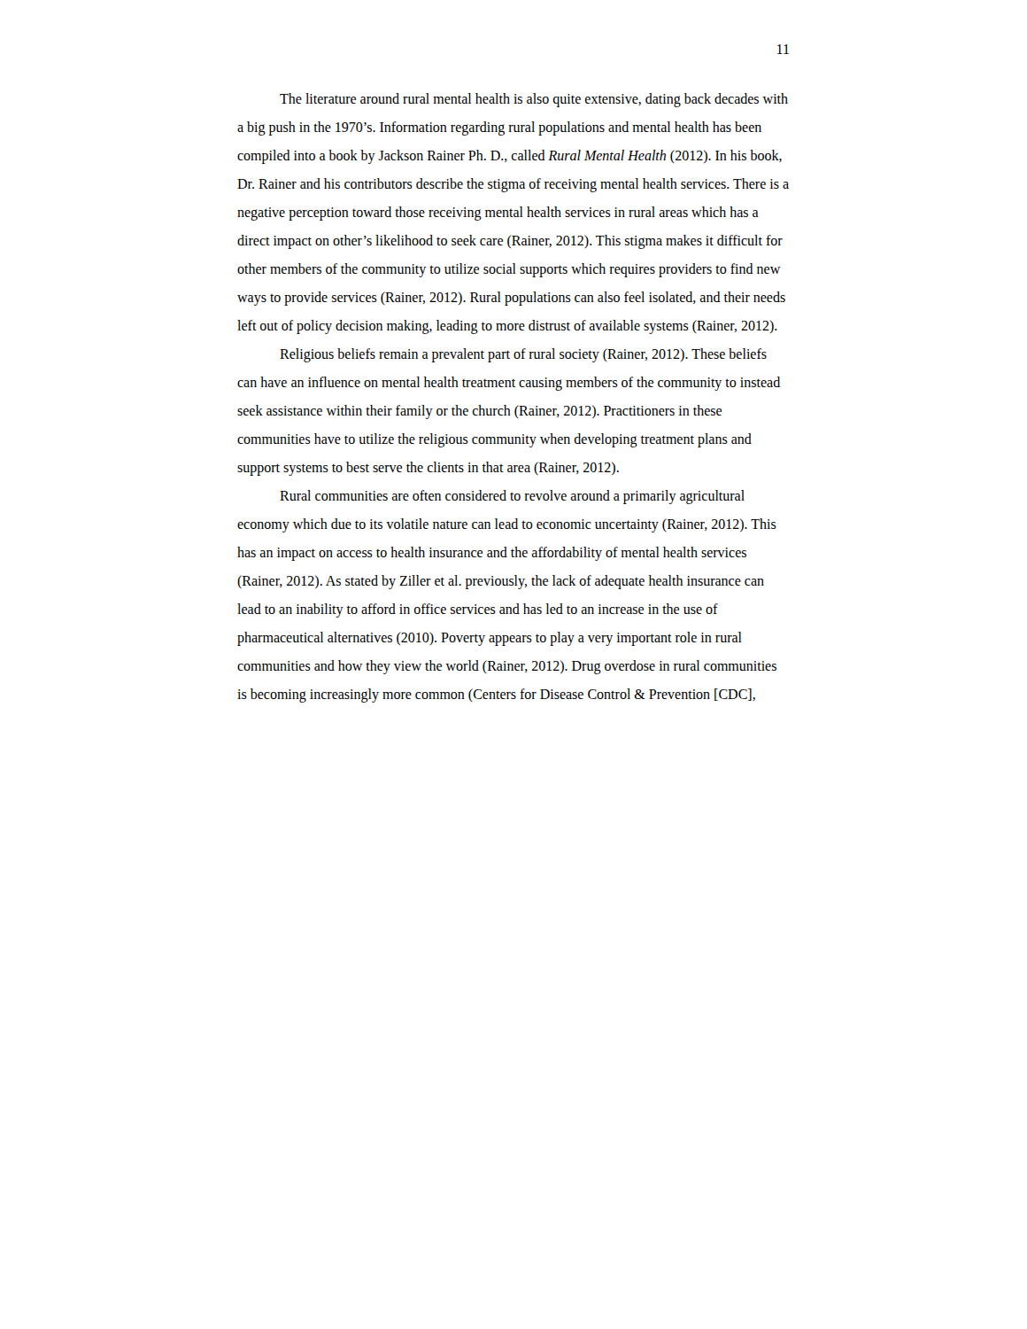11
The literature around rural mental health is also quite extensive, dating back decades with a big push in the 1970’s. Information regarding rural populations and mental health has been compiled into a book by Jackson Rainer Ph. D., called Rural Mental Health (2012). In his book, Dr. Rainer and his contributors describe the stigma of receiving mental health services. There is a negative perception toward those receiving mental health services in rural areas which has a direct impact on other’s likelihood to seek care (Rainer, 2012). This stigma makes it difficult for other members of the community to utilize social supports which requires providers to find new ways to provide services (Rainer, 2012). Rural populations can also feel isolated, and their needs left out of policy decision making, leading to more distrust of available systems (Rainer, 2012).
Religious beliefs remain a prevalent part of rural society (Rainer, 2012). These beliefs can have an influence on mental health treatment causing members of the community to instead seek assistance within their family or the church (Rainer, 2012). Practitioners in these communities have to utilize the religious community when developing treatment plans and support systems to best serve the clients in that area (Rainer, 2012).
Rural communities are often considered to revolve around a primarily agricultural economy which due to its volatile nature can lead to economic uncertainty (Rainer, 2012). This has an impact on access to health insurance and the affordability of mental health services (Rainer, 2012). As stated by Ziller et al. previously, the lack of adequate health insurance can lead to an inability to afford in office services and has led to an increase in the use of pharmaceutical alternatives (2010). Poverty appears to play a very important role in rural communities and how they view the world (Rainer, 2012). Drug overdose in rural communities is becoming increasingly more common (Centers for Disease Control & Prevention [CDC],